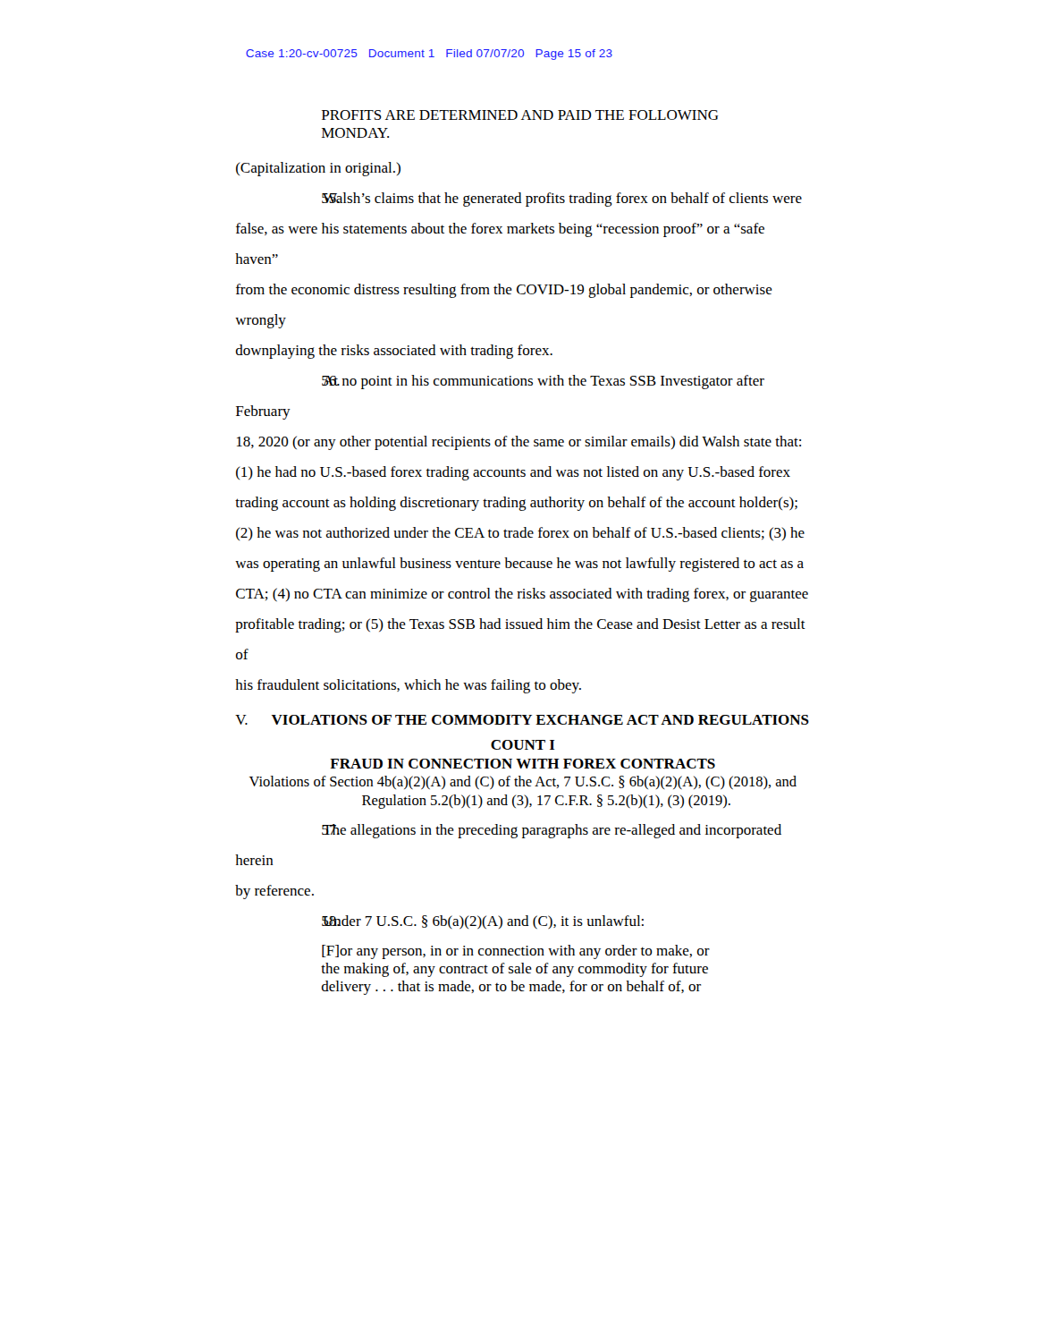Case 1:20-cv-00725 Document 1 Filed 07/07/20 Page 15 of 23
PROFITS ARE DETERMINED AND PAID THE FOLLOWING
MONDAY.
(Capitalization in original.)
55. Walsh’s claims that he generated profits trading forex on behalf of clients were
false, as were his statements about the forex markets being “recession proof” or a “safe haven”
from the economic distress resulting from the COVID-19 global pandemic, or otherwise wrongly
downplaying the risks associated with trading forex.
56. At no point in his communications with the Texas SSB Investigator after February
18, 2020 (or any other potential recipients of the same or similar emails) did Walsh state that:
(1) he had no U.S.-based forex trading accounts and was not listed on any U.S.-based forex
trading account as holding discretionary trading authority on behalf of the account holder(s);
(2) he was not authorized under the CEA to trade forex on behalf of U.S.-based clients; (3) he
was operating an unlawful business venture because he was not lawfully registered to act as a
CTA; (4) no CTA can minimize or control the risks associated with trading forex, or guarantee
profitable trading; or (5) the Texas SSB had issued him the Cease and Desist Letter as a result of
his fraudulent solicitations, which he was failing to obey.
V. VIOLATIONS OF THE COMMODITY EXCHANGE ACT AND REGULATIONS
COUNT I
FRAUD IN CONNECTION WITH FOREX CONTRACTS
Violations of Section 4b(a)(2)(A) and (C) of the Act, 7 U.S.C. § 6b(a)(2)(A), (C) (2018), andRegulation 5.2(b)(1) and (3), 17 C.F.R. § 5.2(b)(1), (3) (2019).
57. The allegations in the preceding paragraphs are re-alleged and incorporated herein
by reference.
58. Under 7 U.S.C. § 6b(a)(2)(A) and (C), it is unlawful:
[F]or any person, in or in connection with any order to make, or
the making of, any contract of sale of any commodity for future
delivery . . . that is made, or to be made, for or on behalf of, or